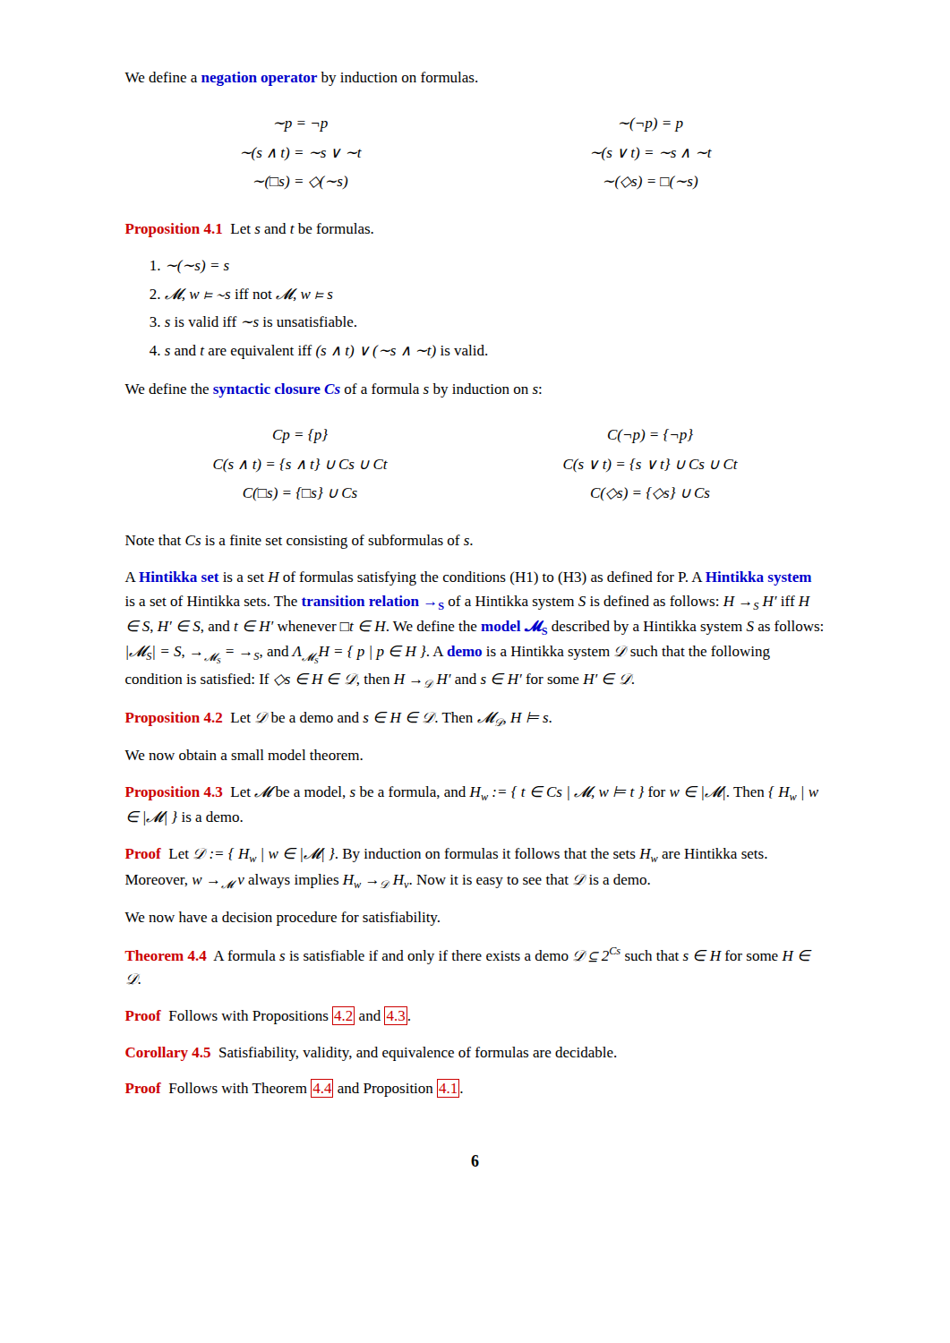We define a negation operator by induction on formulas.
| ∼p = ¬p | ∼(¬p) = p |
| ∼(s ∧ t) = ∼s ∨ ∼t | ∼(s ∨ t) = ∼s ∧ ∼t |
| ∼(□s) = ◇(∼s) | ∼(◇s) = □(∼s) |
Proposition 4.1 Let s and t be formulas.
∼(∼s) = s
𝓜, w ⊨ ∼s iff not 𝓜, w ⊨ s
s is valid iff ∼s is unsatisfiable.
s and t are equivalent iff (s ∧ t) ∨ (∼s ∧ ∼t) is valid.
We define the syntactic closure Cs of a formula s by induction on s:
| Cp = {p} | C(¬p) = {¬p} |
| C(s ∧ t) = {s ∧ t} ∪ Cs ∪ Ct | C(s ∨ t) = {s ∨ t} ∪ Cs ∪ Ct |
| C(□s) = {□s} ∪ Cs | C(◇s) = {◇s} ∪ Cs |
Note that Cs is a finite set consisting of subformulas of s.
A Hintikka set is a set H of formulas satisfying the conditions (H1) to (H3) as defined for P. A Hintikka system is a set of Hintikka sets. The transition relation →S of a Hintikka system S is defined as follows: H →S H′ iff H ∈ S, H′ ∈ S, and t ∈ H′ whenever □t ∈ H. We define the model 𝓜S described by a Hintikka system S as follows: |𝓜S| = S, →𝓜S = →S, and Λ𝓜SH = { p | p ∈ H }. A demo is a Hintikka system 𝒟 such that the following condition is satisfied: If ◇s ∈ H ∈ 𝒟, then H →𝒟 H′ and s ∈ H′ for some H′ ∈ 𝒟.
Proposition 4.2 Let 𝒟 be a demo and s ∈ H ∈ 𝒟. Then 𝓜𝒟, H ⊨ s.
We now obtain a small model theorem.
Proposition 4.3 Let 𝓜 be a model, s be a formula, and Hw := { t ∈ Cs | 𝓜, w ⊨ t } for w ∈ |𝓜|. Then { Hw | w ∈ |𝓜| } is a demo.
Proof Let 𝒟 := { Hw | w ∈ |𝓜| }. By induction on formulas it follows that the sets Hw are Hintikka sets. Moreover, w →𝓜 v always implies Hw →𝒟 Hv. Now it is easy to see that 𝒟 is a demo.
We now have a decision procedure for satisfiability.
Theorem 4.4 A formula s is satisfiable if and only if there exists a demo 𝒟 ⊆ 2Cs such that s ∈ H for some H ∈ 𝒟.
Proof Follows with Propositions 4.2 and 4.3.
Corollary 4.5 Satisfiability, validity, and equivalence of formulas are decidable.
Proof Follows with Theorem 4.4 and Proposition 4.1.
6